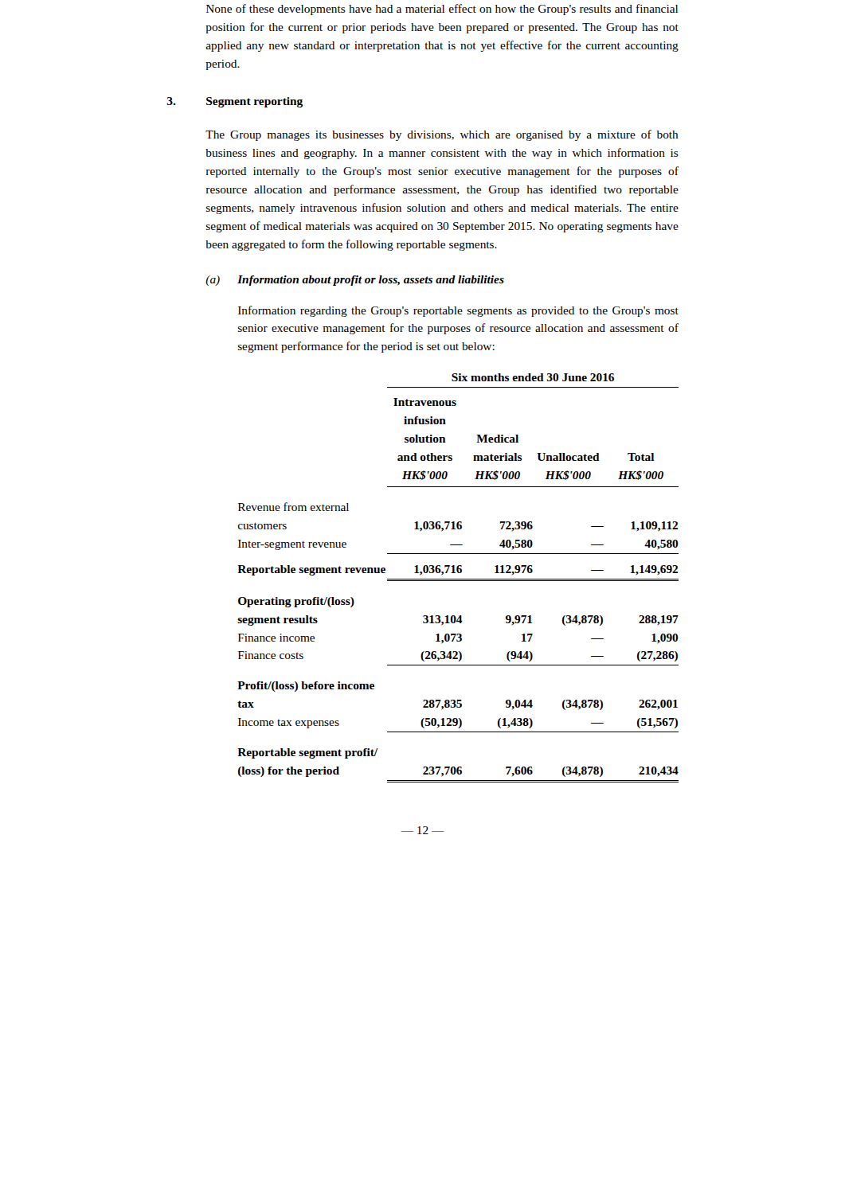None of these developments have had a material effect on how the Group's results and financial position for the current or prior periods have been prepared or presented. The Group has not applied any new standard or interpretation that is not yet effective for the current accounting period.
3.
Segment reporting
The Group manages its businesses by divisions, which are organised by a mixture of both business lines and geography. In a manner consistent with the way in which information is reported internally to the Group's most senior executive management for the purposes of resource allocation and performance assessment, the Group has identified two reportable segments, namely intravenous infusion solution and others and medical materials. The entire segment of medical materials was acquired on 30 September 2015. No operating segments have been aggregated to form the following reportable segments.
(a)
Information about profit or loss, assets and liabilities
Information regarding the Group's reportable segments as provided to the Group's most senior executive management for the purposes of resource allocation and assessment of segment performance for the period is set out below:
| | Six months ended 30 June 2016 |
| | Intravenous infusion solution and others HK$'000 | Medical materials HK$'000 | Unallocated HK$'000 | Total HK$'000 |
| Revenue from external | | | | |
| customers | 1,036,716 | 72,396 | — | 1,109,112 |
| Inter-segment revenue | — | 40,580 | — | 40,580 |
| Reportable segment revenue | 1,036,716 | 112,976 | — | 1,149,692 |
| Operating profit/(loss) | | | | |
| segment results | 313,104 | 9,971 | (34,878) | 288,197 |
| Finance income | 1,073 | 17 | — | 1,090 |
| Finance costs | (26,342) | (944) | — | (27,286) |
| Profit/(loss) before income | | | | |
| tax | 287,835 | 9,044 | (34,878) | 262,001 |
| Income tax expenses | (50,129) | (1,438) | — | (51,567) |
| Reportable segment profit/ | | | | |
| (loss) for the period | 237,706 | 7,606 | (34,878) | 210,434 |
— 12 —